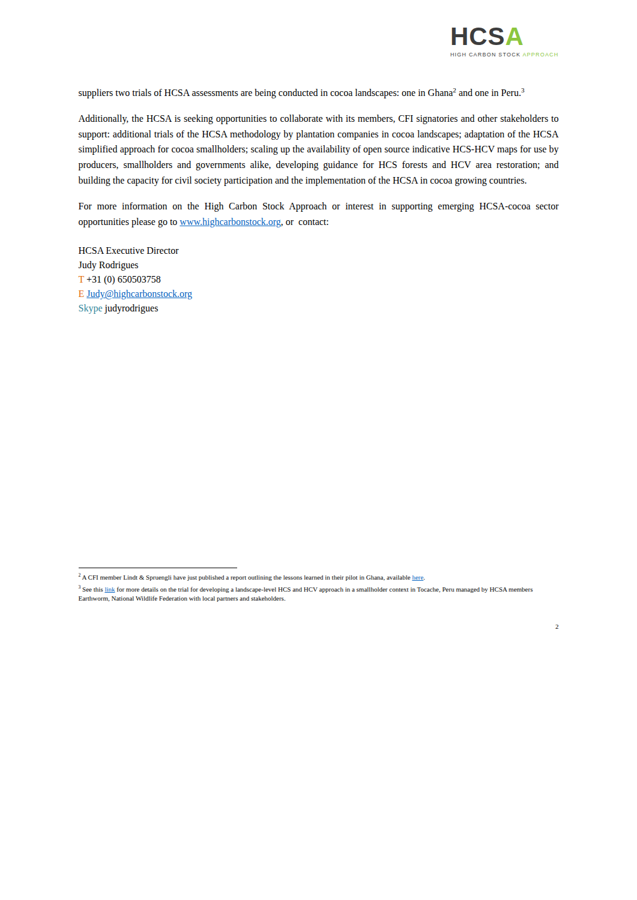HCSA
HIGH CARBON STOCK APPROACH
suppliers two trials of HCSA assessments are being conducted in cocoa landscapes: one in Ghana2 and one in Peru.3
Additionally, the HCSA is seeking opportunities to collaborate with its members, CFI signatories and other stakeholders to support: additional trials of the HCSA methodology by plantation companies in cocoa landscapes; adaptation of the HCSA simplified approach for cocoa smallholders; scaling up the availability of open source indicative HCS-HCV maps for use by producers, smallholders and governments alike, developing guidance for HCS forests and HCV area restoration; and building the capacity for civil society participation and the implementation of the HCSA in cocoa growing countries.
For more information on the High Carbon Stock Approach or interest in supporting emerging HCSA-cocoa sector opportunities please go to www.highcarbonstock.org, or contact:
HCSA Executive Director
Judy Rodrigues
T +31 (0) 650503758
E Judy@highcarbonstock.org
Skype judyrodrigues
2 A CFI member Lindt & Spruengli have just published a report outlining the lessons learned in their pilot in Ghana, available here.
3 See this link for more details on the trial for developing a landscape-level HCS and HCV approach in a smallholder context in Tocache, Peru managed by HCSA members Earthworm, National Wildlife Federation with local partners and stakeholders.
2